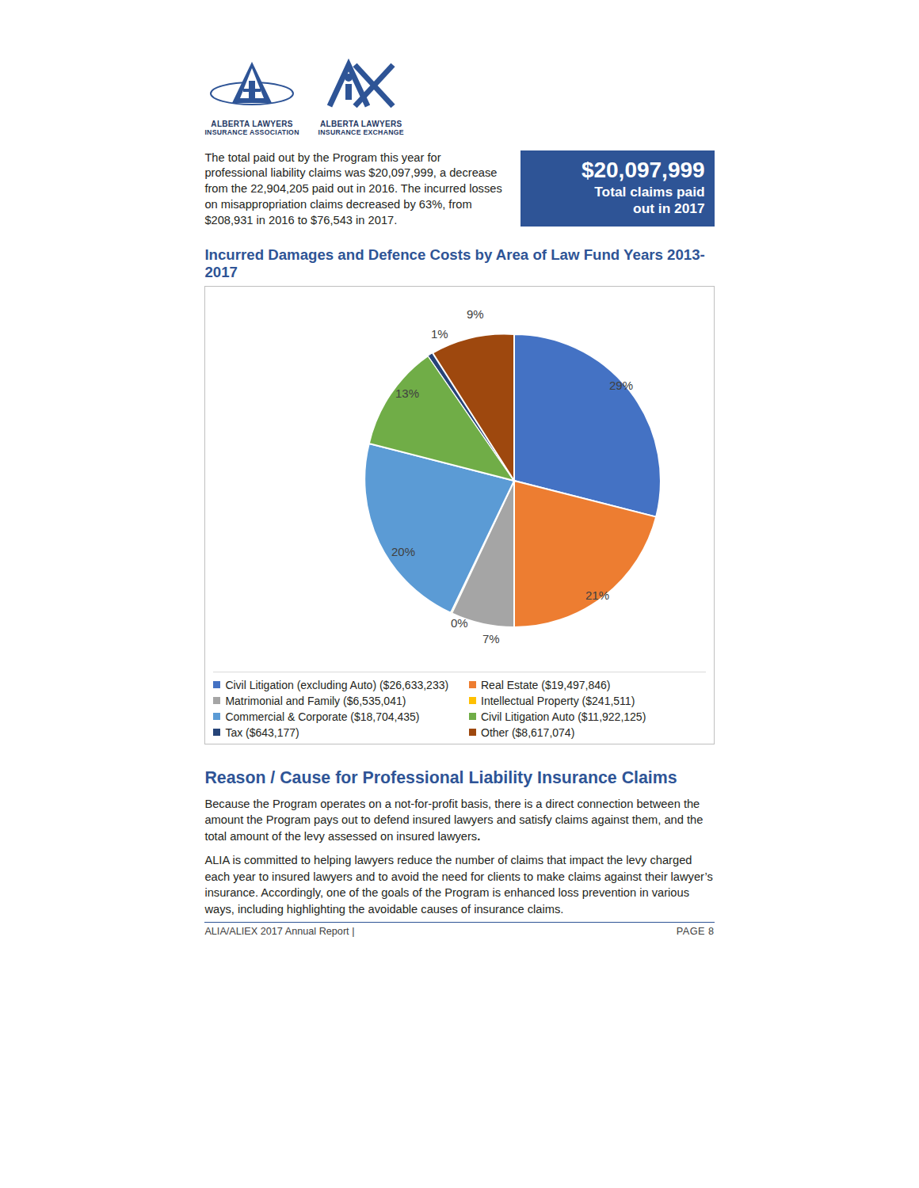ALBERTA LAWYERS
INSURANCE ASSOCIATION
ALBERTA LAWYERS
INSURANCE EXCHANGE
The total paid out by the Program this year for professional liability claims was $20,097,999, a decrease from the 22,904,205 paid out in 2016. The incurred losses on misappropriation claims decreased by 63%, from $208,931 in 2016 to $76,543 in 2017.
$20,097,999
Total claims paid
out in 2017
Incurred Damages and Defence Costs by Area of Law Fund Years 2013-2017
29% 21% 7% 0% 20% 13% 1% 9%
Civil Litigation (excluding Auto) ($26,633,233)
Real Estate ($19,497,846)
Matrimonial and Family ($6,535,041)
Intellectual Property ($241,511)
Commercial & Corporate ($18,704,435)
Civil Litigation Auto ($11,922,125)
Tax ($643,177)
Other ($8,617,074)
Reason / Cause for Professional Liability Insurance Claims
Because the Program operates on a not-for-profit basis, there is a direct connection between the amount the Program pays out to defend insured lawyers and satisfy claims against them, and the total amount of the levy assessed on insured lawyers.
ALIA is committed to helping lawyers reduce the number of claims that impact the levy charged each year to insured lawyers and to avoid the need for clients to make claims against their lawyer’s insurance. Accordingly, one of the goals of the Program is enhanced loss prevention in various ways, including highlighting the avoidable causes of insurance claims.
ALIA/ALIEX 2017 Annual Report |
PAGE 8